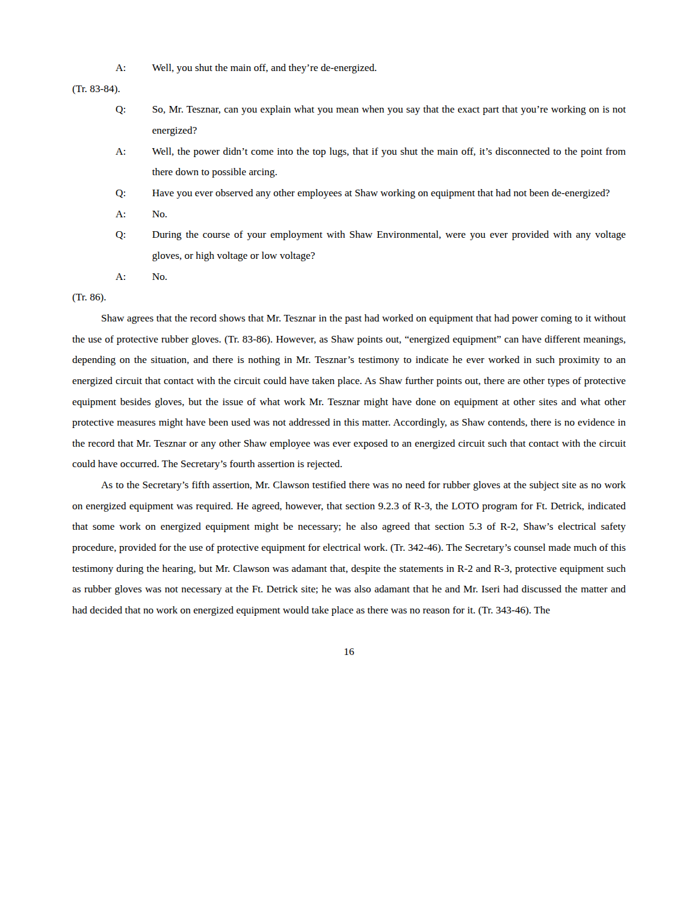A:
Well, you shut the main off, and they’re de-energized.
(Tr. 83-84).
Q:
So, Mr. Tesznar, can you explain what you mean when you say that the exact part that you’re working on is not energized?
A:
Well, the power didn’t come into the top lugs, that if you shut the main off, it’s disconnected to the point from there down to possible arcing.
Q:
Have you ever observed any other employees at Shaw working on equipment that had not been de-energized?
A:
No.
Q:
During the course of your employment with Shaw Environmental, were you ever provided with any voltage gloves, or high voltage or low voltage?
A:
No.
(Tr. 86).
Shaw agrees that the record shows that Mr. Tesznar in the past had worked on equipment that had power coming to it without the use of protective rubber gloves. (Tr. 83-86). However, as Shaw points out, “energized equipment” can have different meanings, depending on the situation, and there is nothing in Mr. Tesznar’s testimony to indicate he ever worked in such proximity to an energized circuit that contact with the circuit could have taken place. As Shaw further points out, there are other types of protective equipment besides gloves, but the issue of what work Mr. Tesznar might have done on equipment at other sites and what other protective measures might have been used was not addressed in this matter. Accordingly, as Shaw contends, there is no evidence in the record that Mr. Tesznar or any other Shaw employee was ever exposed to an energized circuit such that contact with the circuit could have occurred. The Secretary’s fourth assertion is rejected.
As to the Secretary’s fifth assertion, Mr. Clawson testified there was no need for rubber gloves at the subject site as no work on energized equipment was required. He agreed, however, that section 9.2.3 of R-3, the LOTO program for Ft. Detrick, indicated that some work on energized equipment might be necessary; he also agreed that section 5.3 of R-2, Shaw’s electrical safety procedure, provided for the use of protective equipment for electrical work. (Tr. 342-46). The Secretary’s counsel made much of this testimony during the hearing, but Mr. Clawson was adamant that, despite the statements in R-2 and R-3, protective equipment such as rubber gloves was not necessary at the Ft. Detrick site; he was also adamant that he and Mr. Iseri had discussed the matter and had decided that no work on energized equipment would take place as there was no reason for it. (Tr. 343-46). The
16